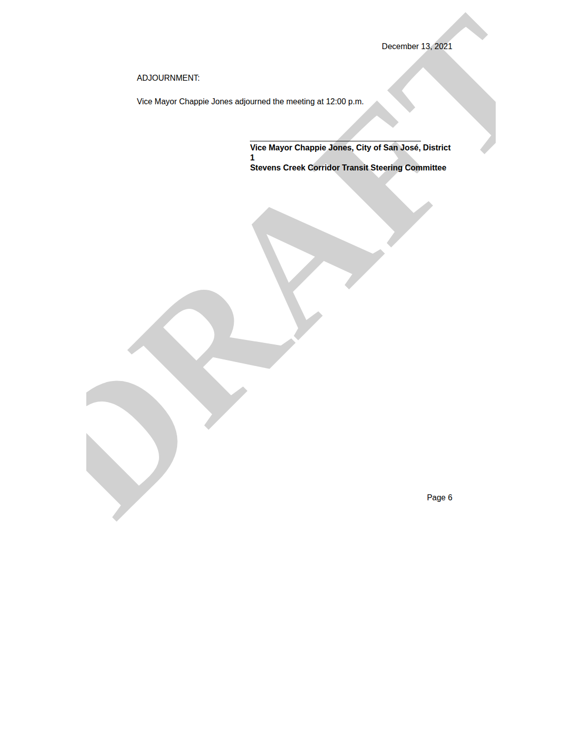DRAFT
December 13, 2021
ADJOURNMENT:
Vice Mayor Chappie Jones adjourned the meeting at 12:00 p.m.
Vice Mayor Chappie Jones, City of San José, District 1
Stevens Creek Corridor Transit Steering Committee
Page 6